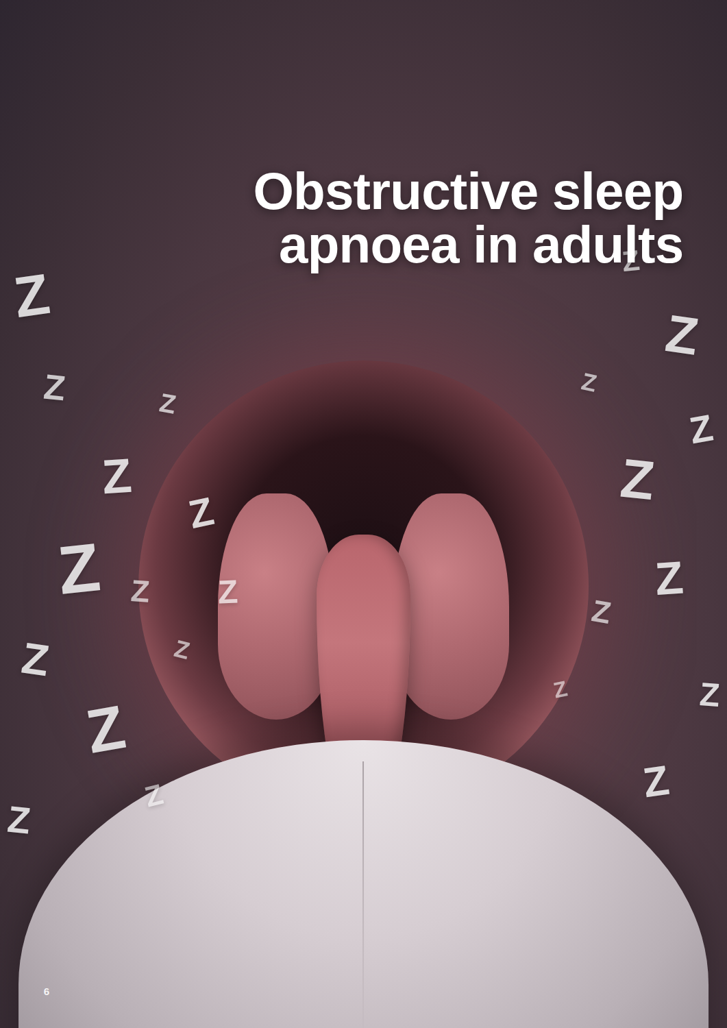Z Z Z Z Z Z Z Z Z Z Z Z Z Z Z Z Z Z Z Z Z Z Z
Obstructive sleep apnoea in adults
6